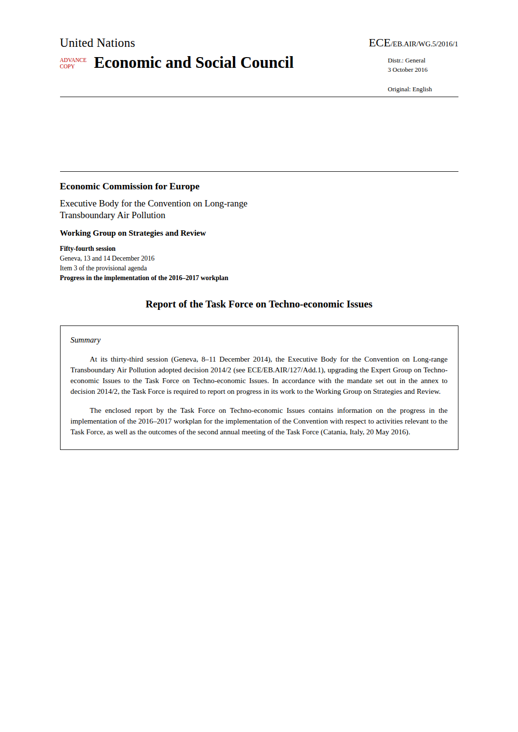United Nations
ECE/EB.AIR/WG.5/2016/1
Advance
copy
Economic and Social Council
Distr.: General
3 October 2016
Original: English
Economic Commission for Europe
Executive Body for the Convention on Long-range
Transboundary Air Pollution
Working Group on Strategies and Review
Fifty-fourth session
Geneva, 13 and 14 December 2016
Item 3 of the provisional agenda
Progress in the implementation of the 2016–2017 workplan
Report of the Task Force on Techno-economic Issues
Summary
At its thirty-third session (Geneva, 8–11 December 2014), the Executive Body for the Convention on Long-range Transboundary Air Pollution adopted decision 2014/2 (see ECE/EB.AIR/127/Add.1), upgrading the Expert Group on Techno-economic Issues to the Task Force on Techno-economic Issues. In accordance with the mandate set out in the annex to decision 2014/2, the Task Force is required to report on progress in its work to the Working Group on Strategies and Review.
The enclosed report by the Task Force on Techno-economic Issues contains information on the progress in the implementation of the 2016–2017 workplan for the implementation of the Convention with respect to activities relevant to the Task Force, as well as the outcomes of the second annual meeting of the Task Force (Catania, Italy, 20 May 2016).